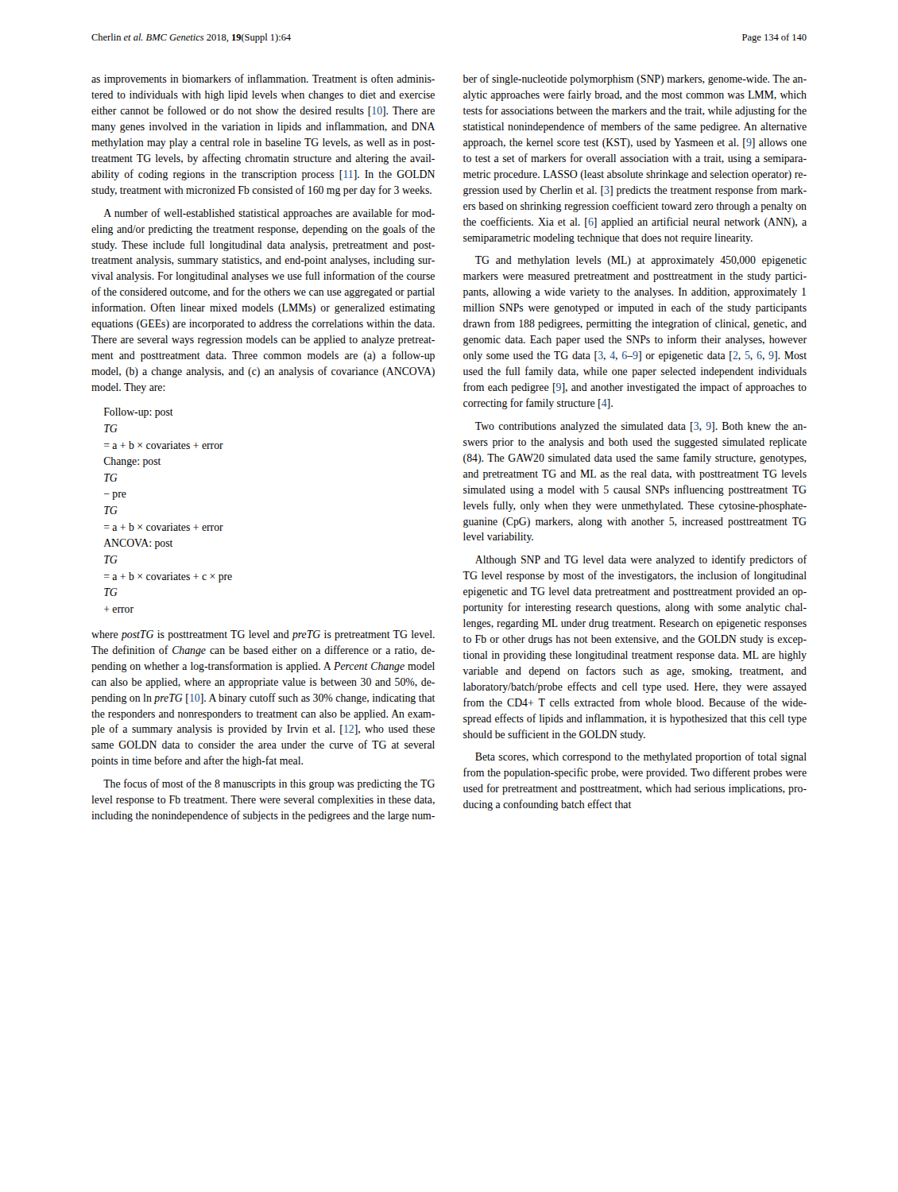Cherlin et al. BMC Genetics 2018, 19(Suppl 1):64
Page 134 of 140
as improvements in biomarkers of inflammation. Treatment is often administered to individuals with high lipid levels when changes to diet and exercise either cannot be followed or do not show the desired results [10]. There are many genes involved in the variation in lipids and inflammation, and DNA methylation may play a central role in baseline TG levels, as well as in posttreatment TG levels, by affecting chromatin structure and altering the availability of coding regions in the transcription process [11]. In the GOLDN study, treatment with micronized Fb consisted of 160 mg per day for 3 weeks.
A number of well-established statistical approaches are available for modeling and/or predicting the treatment response, depending on the goals of the study. These include full longitudinal data analysis, pretreatment and posttreatment analysis, summary statistics, and end-point analyses, including survival analysis. For longitudinal analyses we use full information of the course of the considered outcome, and for the others we can use aggregated or partial information. Often linear mixed models (LMMs) or generalized estimating equations (GEEs) are incorporated to address the correlations within the data. There are several ways regression models can be applied to analyze pretreatment and posttreatment data. Three common models are (a) a follow-up model, (b) a change analysis, and (c) an analysis of covariance (ANCOVA) model. They are:
Follow-up: postTG = a + b × covariates + error Change: postTG − preTG = a + b × covariates + error ANCOVA: postTG = a + b × covariates + c × preTG + error
where postTG is posttreatment TG level and preTG is pretreatment TG level. The definition of Change can be based either on a difference or a ratio, depending on whether a log-transformation is applied. A Percent Change model can also be applied, where an appropriate value is between 30 and 50%, depending on ln preTG [10]. A binary cutoff such as 30% change, indicating that the responders and nonresponders to treatment can also be applied. An example of a summary analysis is provided by Irvin et al. [12], who used these same GOLDN data to consider the area under the curve of TG at several points in time before and after the high-fat meal.
The focus of most of the 8 manuscripts in this group was predicting the TG level response to Fb treatment. There were several complexities in these data, including the nonindependence of subjects in the pedigrees and the large number of single-nucleotide polymorphism (SNP) markers, genome-wide. The analytic approaches were fairly broad, and the most common was LMM, which tests for associations between the markers and the trait, while adjusting for the statistical nonindependence of members of the same pedigree. An alternative approach, the kernel score test (KST), used by Yasmeen et al. [9] allows one to test a set of markers for overall association with a trait, using a semiparametric procedure. LASSO (least absolute shrinkage and selection operator) regression used by Cherlin et al. [3] predicts the treatment response from markers based on shrinking regression coefficient toward zero through a penalty on the coefficients. Xia et al. [6] applied an artificial neural network (ANN), a semiparametric modeling technique that does not require linearity.
TG and methylation levels (ML) at approximately 450,000 epigenetic markers were measured pretreatment and posttreatment in the study participants, allowing a wide variety to the analyses. In addition, approximately 1 million SNPs were genotyped or imputed in each of the study participants drawn from 188 pedigrees, permitting the integration of clinical, genetic, and genomic data. Each paper used the SNPs to inform their analyses, however only some used the TG data [3, 4, 6–9] or epigenetic data [2, 5, 6, 9]. Most used the full family data, while one paper selected independent individuals from each pedigree [9], and another investigated the impact of approaches to correcting for family structure [4].
Two contributions analyzed the simulated data [3, 9]. Both knew the answers prior to the analysis and both used the suggested simulated replicate (84). The GAW20 simulated data used the same family structure, genotypes, and pretreatment TG and ML as the real data, with posttreatment TG levels simulated using a model with 5 causal SNPs influencing posttreatment TG levels fully, only when they were unmethylated. These cytosine-phosphate-guanine (CpG) markers, along with another 5, increased posttreatment TG level variability.
Although SNP and TG level data were analyzed to identify predictors of TG level response by most of the investigators, the inclusion of longitudinal epigenetic and TG level data pretreatment and posttreatment provided an opportunity for interesting research questions, along with some analytic challenges, regarding ML under drug treatment. Research on epigenetic responses to Fb or other drugs has not been extensive, and the GOLDN study is exceptional in providing these longitudinal treatment response data. ML are highly variable and depend on factors such as age, smoking, treatment, and laboratory/batch/probe effects and cell type used. Here, they were assayed from the CD4+ T cells extracted from whole blood. Because of the widespread effects of lipids and inflammation, it is hypothesized that this cell type should be sufficient in the GOLDN study.
Beta scores, which correspond to the methylated proportion of total signal from the population-specific probe, were provided. Two different probes were used for pretreatment and posttreatment, which had serious implications, producing a confounding batch effect that